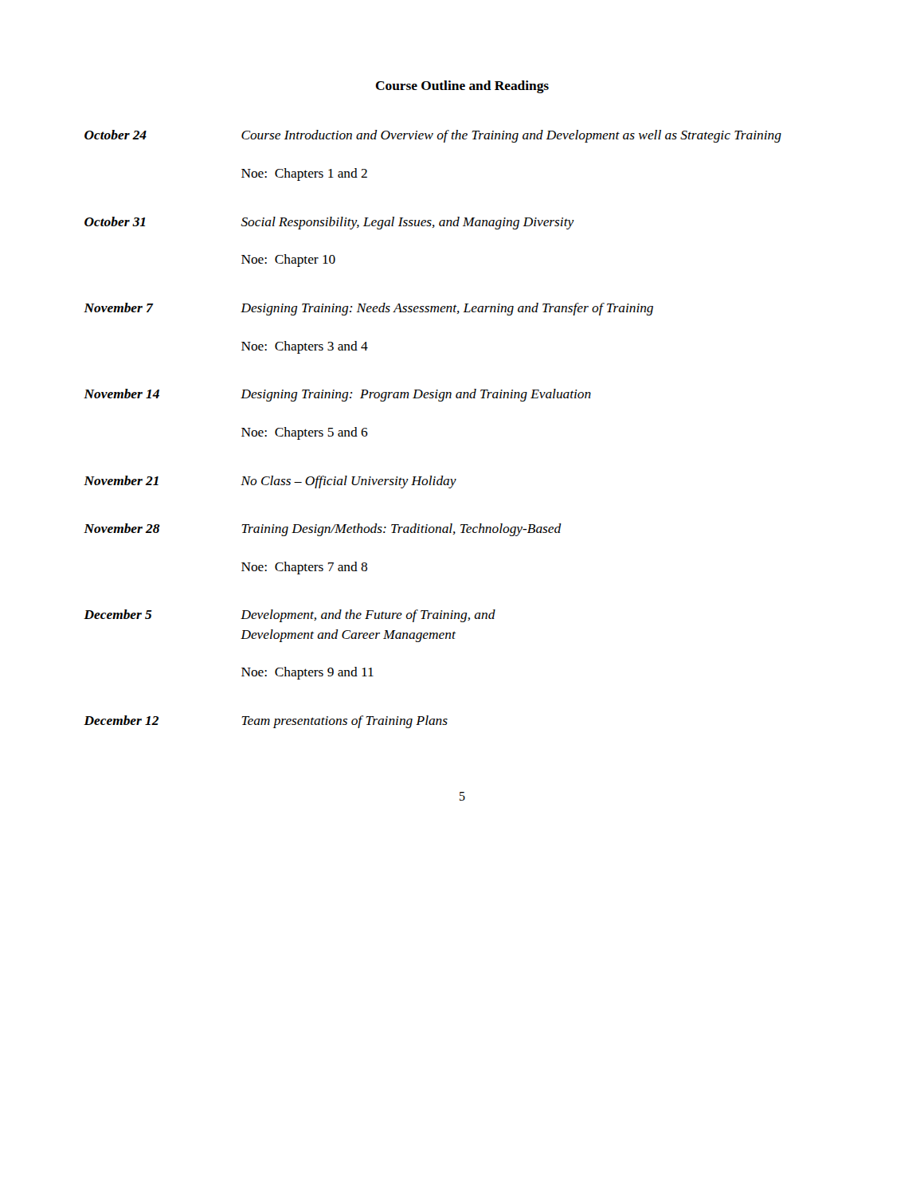Course Outline and Readings
October 24
Course Introduction and Overview of the Training and Development as well as Strategic Training
Noe: Chapters 1 and 2
October 31
Social Responsibility, Legal Issues, and Managing Diversity
Noe: Chapter 10
November 7
Designing Training: Needs Assessment, Learning and Transfer of Training
Noe: Chapters 3 and 4
November 14
Designing Training: Program Design and Training Evaluation
Noe: Chapters 5 and 6
November 21
No Class – Official University Holiday
November 28
Training Design/Methods: Traditional, Technology-Based
Noe: Chapters 7 and 8
December 5
Development, and the Future of Training, and
Development and Career Management
Noe: Chapters 9 and 11
December 12
Team presentations of Training Plans
5